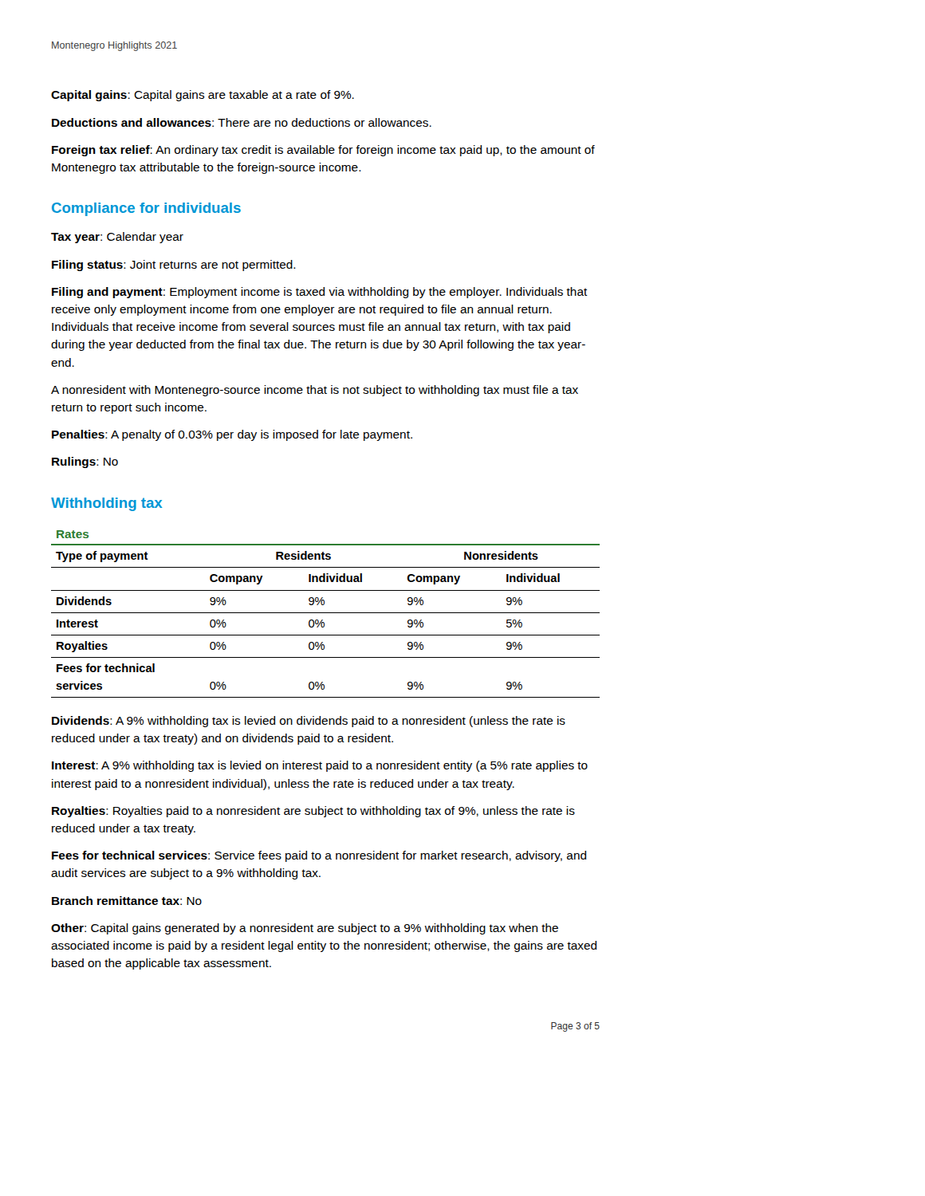Montenegro Highlights 2021
Capital gains: Capital gains are taxable at a rate of 9%.
Deductions and allowances: There are no deductions or allowances.
Foreign tax relief: An ordinary tax credit is available for foreign income tax paid up, to the amount of Montenegro tax attributable to the foreign-source income.
Compliance for individuals
Tax year: Calendar year
Filing status: Joint returns are not permitted.
Filing and payment: Employment income is taxed via withholding by the employer. Individuals that receive only employment income from one employer are not required to file an annual return. Individuals that receive income from several sources must file an annual tax return, with tax paid during the year deducted from the final tax due. The return is due by 30 April following the tax year-end.
A nonresident with Montenegro-source income that is not subject to withholding tax must file a tax return to report such income.
Penalties: A penalty of 0.03% per day is imposed for late payment.
Rulings: No
Withholding tax
| Rates |
| Type of payment | Residents | Nonresidents |
| | Company | Individual | Company | Individual |
| Dividends | 9% | 9% | 9% | 9% |
| Interest | 0% | 0% | 9% | 5% |
| Royalties | 0% | 0% | 9% | 9% |
| Fees for technical services | 0% | 0% | 9% | 9% |
Dividends: A 9% withholding tax is levied on dividends paid to a nonresident (unless the rate is reduced under a tax treaty) and on dividends paid to a resident.
Interest: A 9% withholding tax is levied on interest paid to a nonresident entity (a 5% rate applies to interest paid to a nonresident individual), unless the rate is reduced under a tax treaty.
Royalties: Royalties paid to a nonresident are subject to withholding tax of 9%, unless the rate is reduced under a tax treaty.
Fees for technical services: Service fees paid to a nonresident for market research, advisory, and audit services are subject to a 9% withholding tax.
Branch remittance tax: No
Other: Capital gains generated by a nonresident are subject to a 9% withholding tax when the associated income is paid by a resident legal entity to the nonresident; otherwise, the gains are taxed based on the applicable tax assessment.
Page 3 of 5